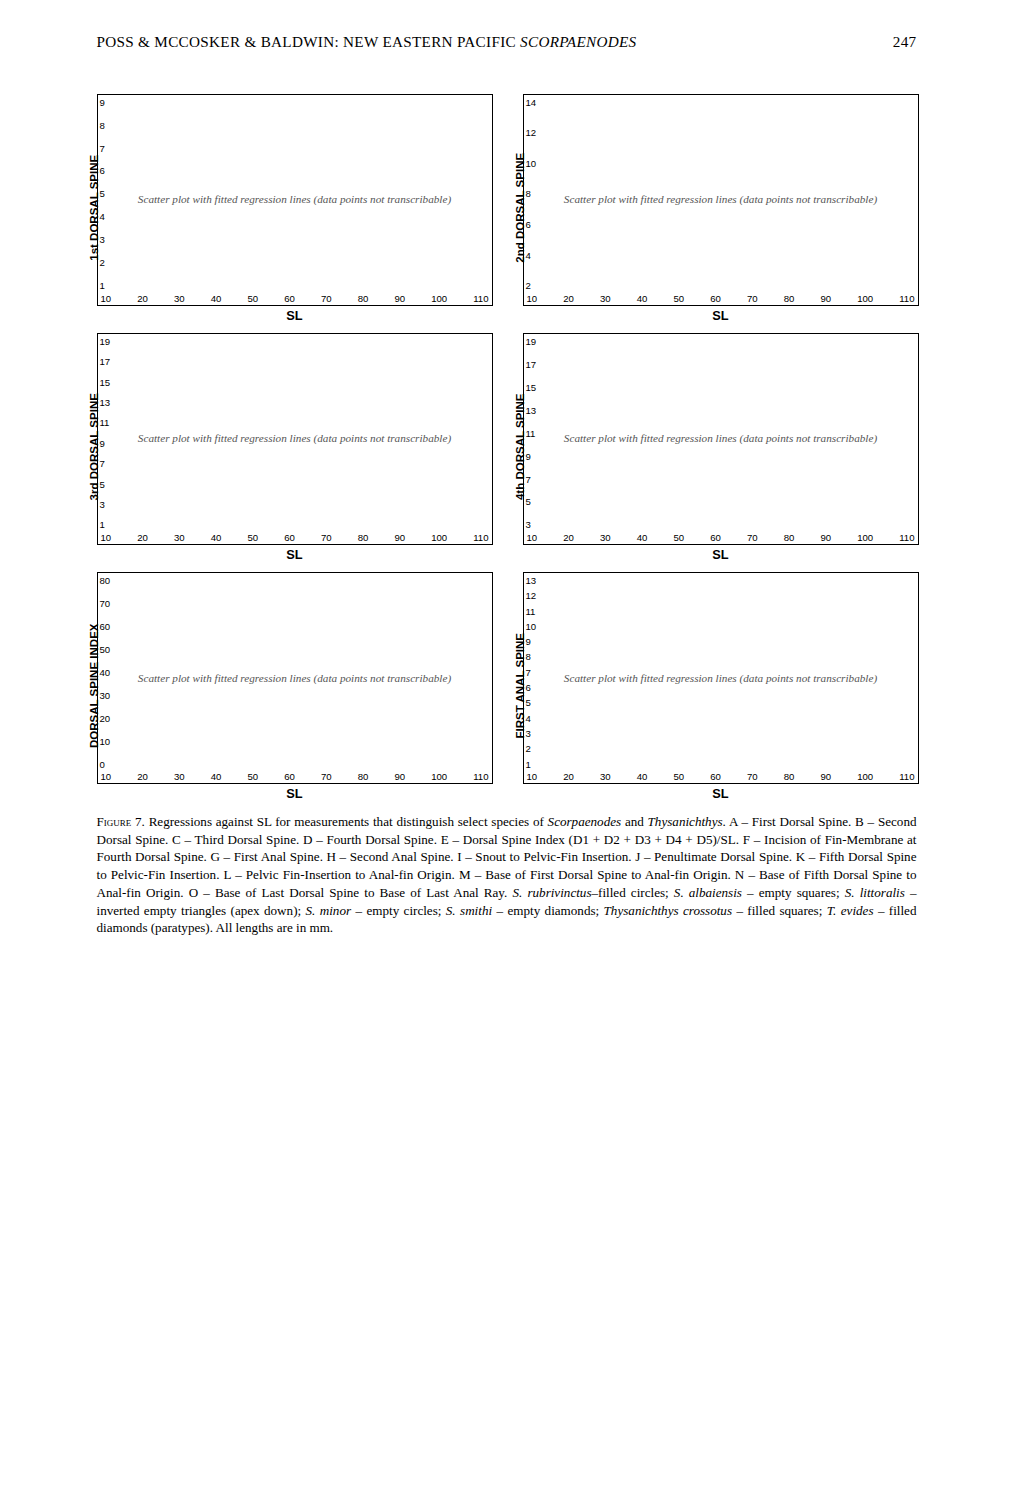Poss & McCosker & Baldwin: New Eastern Pacific Scorpaenodes 247
A
1st DORSAL SPINE
987654321
Scatter plot with fitted regression lines (data points not transcribable)
102030405060708090100110
SL
B
2nd DORSAL SPINE
1412108642
Scatter plot with fitted regression lines (data points not transcribable)
102030405060708090100110
SL
C
3rd DORSAL SPINE
191715131197531
Scatter plot with fitted regression lines (data points not transcribable)
102030405060708090100110
SL
D
4th DORSAL SPINE
19171513119753
Scatter plot with fitted regression lines (data points not transcribable)
102030405060708090100110
SL
E
DORSAL SPINE INDEX
80706050403020100
Scatter plot with fitted regression lines (data points not transcribable)
102030405060708090100110
SL
G
FIRST ANAL SPINE
13121110987654321
Scatter plot with fitted regression lines (data points not transcribable)
102030405060708090100110
SL
Figure 7. Regressions against SL for measurements that distinguish select species of Scorpaenodes and Thysanichthys. A – First Dorsal Spine. B – Second Dorsal Spine. C – Third Dorsal Spine. D – Fourth Dorsal Spine. E – Dorsal Spine Index (D1 + D2 + D3 + D4 + D5)/SL. F – Incision of Fin-Membrane at Fourth Dorsal Spine. G – First Anal Spine. H – Second Anal Spine. I – Snout to Pelvic-Fin Insertion. J – Penultimate Dorsal Spine. K – Fifth Dorsal Spine to Pelvic-Fin Insertion. L – Pelvic Fin-Insertion to Anal-fin Origin. M – Base of First Dorsal Spine to Anal-fin Origin. N – Base of Fifth Dorsal Spine to Anal-fin Origin. O – Base of Last Dorsal Spine to Base of Last Anal Ray. S. rubrivinctus–filled circles; S. albaiensis – empty squares; S. littoralis – inverted empty triangles (apex down); S. minor – empty circles; S. smithi – empty diamonds; Thysanichthys crossotus – filled squares; T. evides – filled diamonds (paratypes). All lengths are in mm.